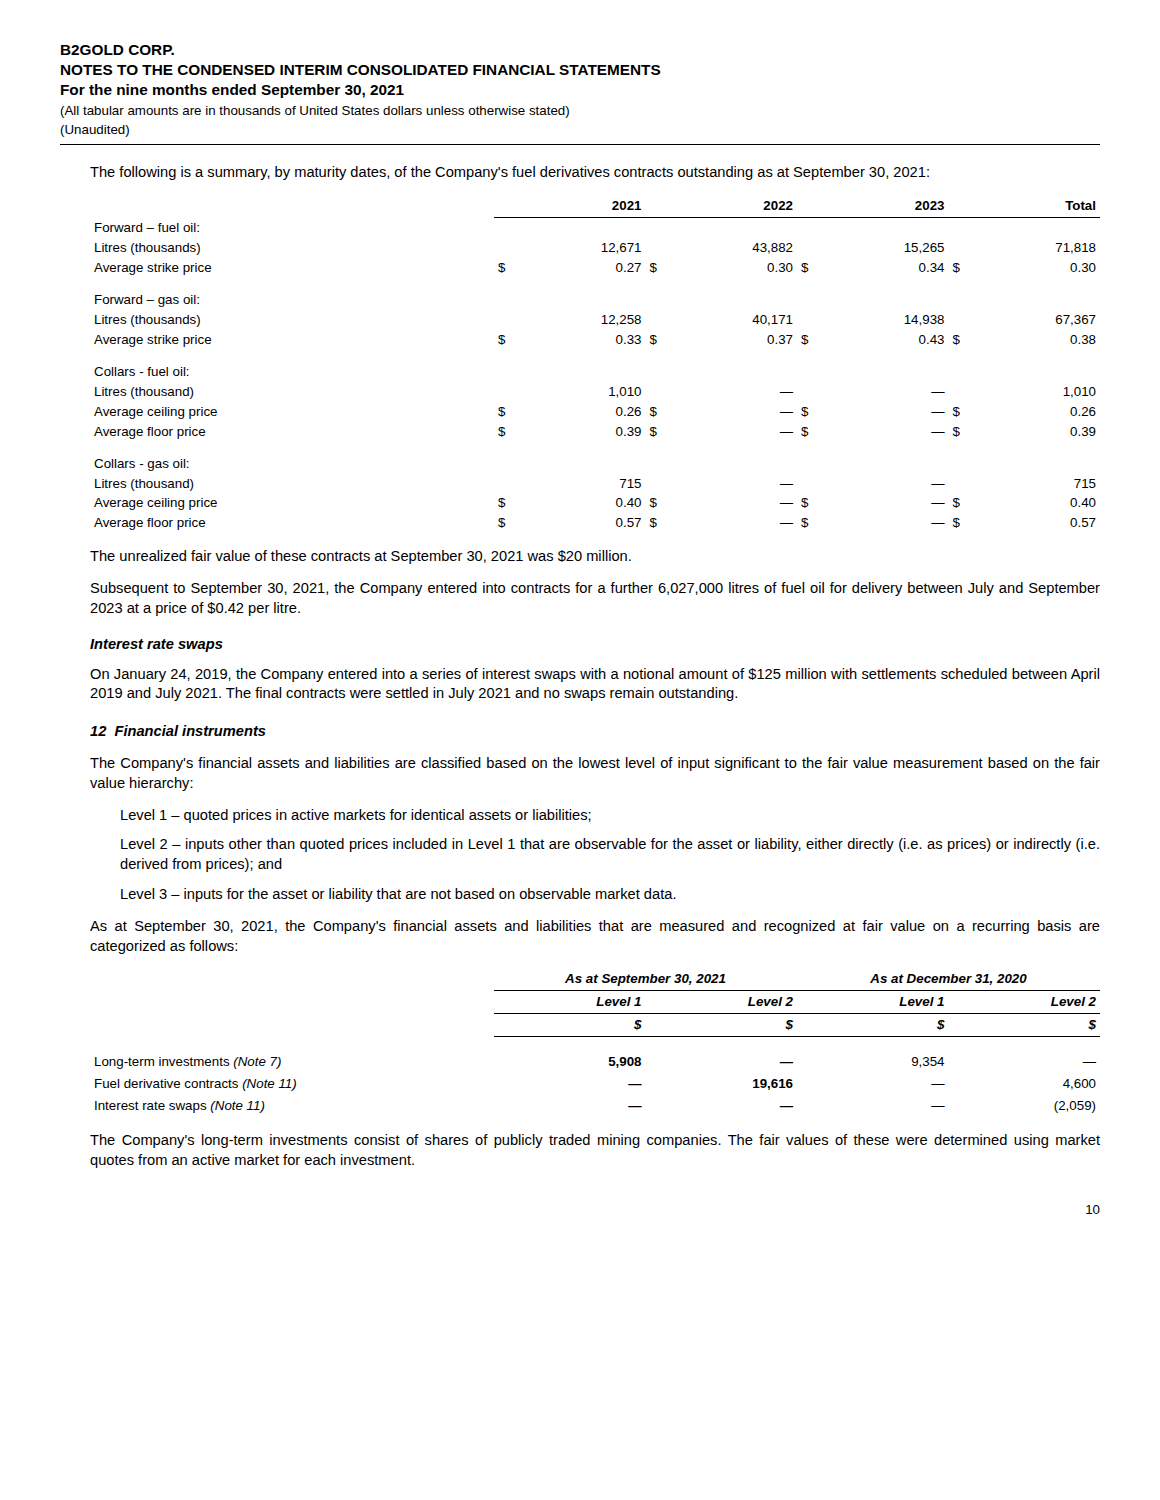B2GOLD CORP.
NOTES TO THE CONDENSED INTERIM CONSOLIDATED FINANCIAL STATEMENTS
For the nine months ended September 30, 2021
(All tabular amounts are in thousands of United States dollars unless otherwise stated)
(Unaudited)
The following is a summary, by maturity dates, of the Company's fuel derivatives contracts outstanding as at September 30, 2021:
| | 2021 | 2022 | 2023 | Total |
| Forward – fuel oil: | |
| Litres (thousands) | | 12,671 | | 43,882 | | 15,265 | | 71,818 |
| Average strike price | $ | 0.27 | $ | 0.30 | $ | 0.34 | $ | 0.30 |
| Forward – gas oil: | |
| Litres (thousands) | | 12,258 | | 40,171 | | 14,938 | | 67,367 |
| Average strike price | $ | 0.33 | $ | 0.37 | $ | 0.43 | $ | 0.38 |
| Collars - fuel oil: | |
| Litres (thousand) | | 1,010 | | — | | — | | 1,010 |
| Average ceiling price | $ | 0.26 | $ | — | $ | — | $ | 0.26 |
| Average floor price | $ | 0.39 | $ | — | $ | — | $ | 0.39 |
| Collars - gas oil: | |
| Litres (thousand) | | 715 | | — | | — | | 715 |
| Average ceiling price | $ | 0.40 | $ | — | $ | — | $ | 0.40 |
| Average floor price | $ | 0.57 | $ | — | $ | — | $ | 0.57 |
The unrealized fair value of these contracts at September 30, 2021 was $20 million.
Subsequent to September 30, 2021, the Company entered into contracts for a further 6,027,000 litres of fuel oil for delivery between July and September 2023 at a price of $0.42 per litre.
Interest rate swaps
On January 24, 2019, the Company entered into a series of interest swaps with a notional amount of $125 million with settlements scheduled between April 2019 and July 2021. The final contracts were settled in July 2021 and no swaps remain outstanding.
12 Financial instruments
The Company's financial assets and liabilities are classified based on the lowest level of input significant to the fair value measurement based on the fair value hierarchy:
Level 1 – quoted prices in active markets for identical assets or liabilities;
Level 2 – inputs other than quoted prices included in Level 1 that are observable for the asset or liability, either directly (i.e. as prices) or indirectly (i.e. derived from prices); and
Level 3 – inputs for the asset or liability that are not based on observable market data.
As at September 30, 2021, the Company's financial assets and liabilities that are measured and recognized at fair value on a recurring basis are categorized as follows:
| | As at September 30, 2021 | As at December 31, 2020 |
| | Level 1 | Level 2 | Level 1 | Level 2 |
| | $ | $ | $ | $ |
| Long-term investments (Note 7) | 5,908 | — | 9,354 | — |
| Fuel derivative contracts (Note 11) | — | 19,616 | — | 4,600 |
| Interest rate swaps (Note 11) | — | — | — | (2,059) |
The Company's long-term investments consist of shares of publicly traded mining companies. The fair values of these were determined using market quotes from an active market for each investment.
10